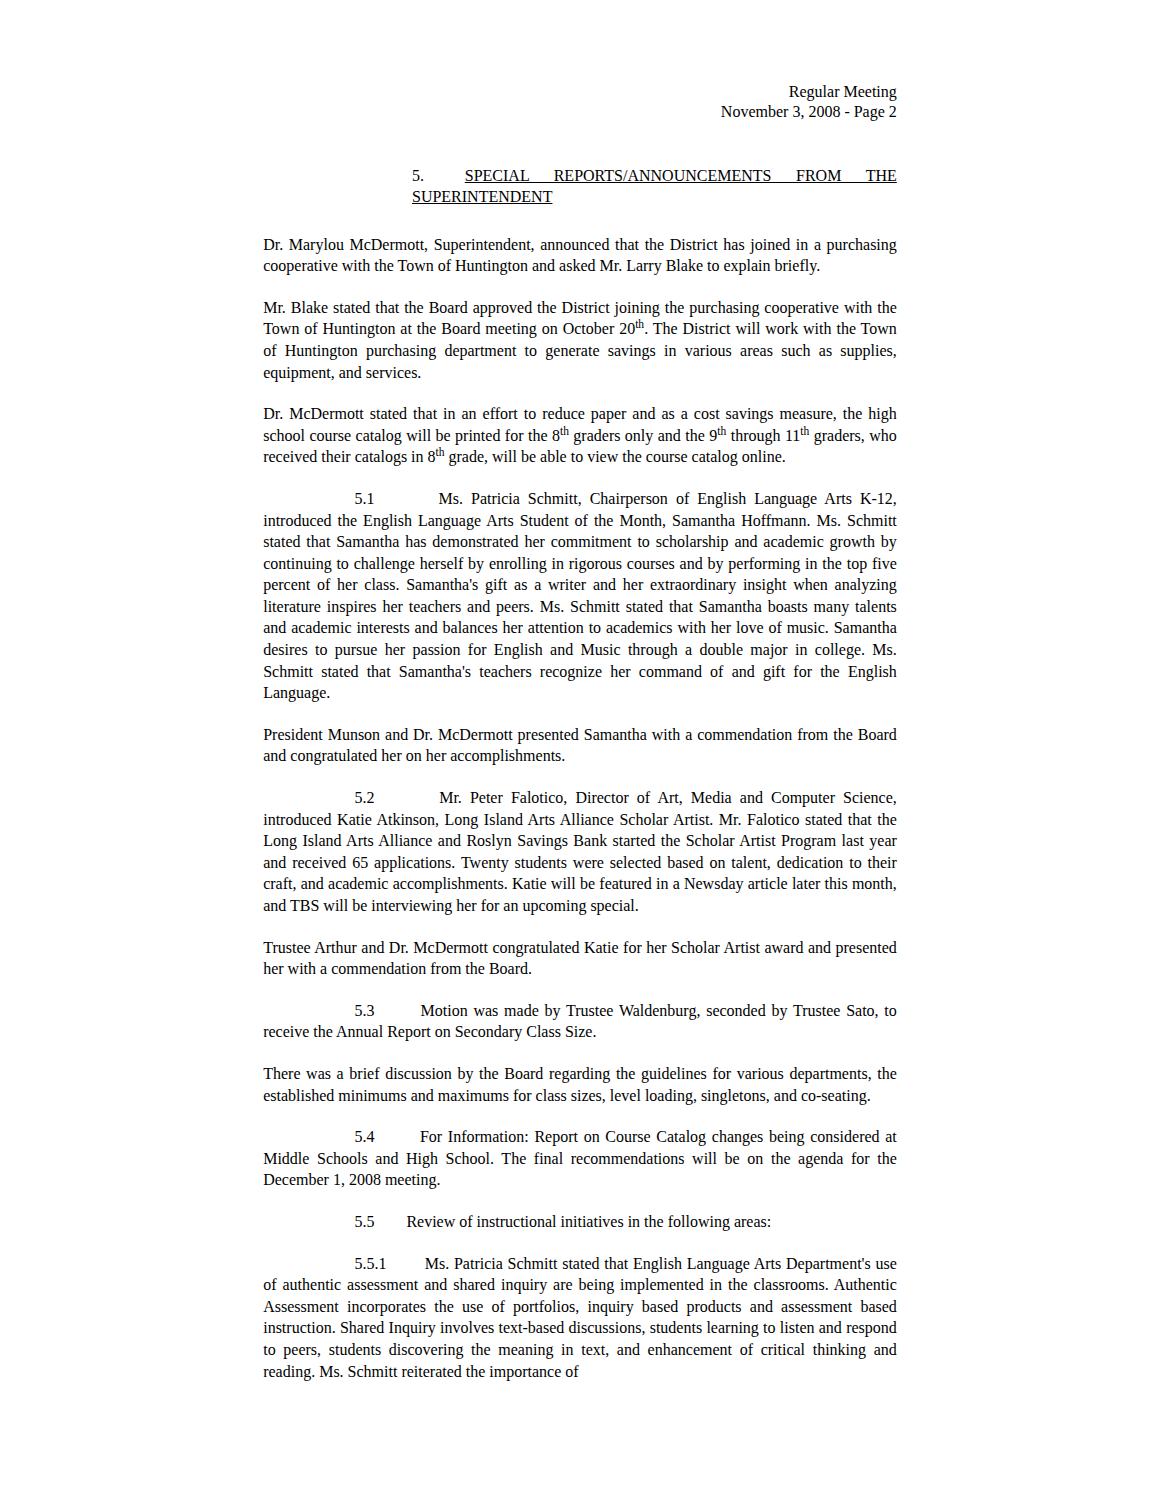Regular Meeting
November 3, 2008 - Page 2
5. SPECIAL REPORTS/ANNOUNCEMENTS FROM THE SUPERINTENDENT
Dr. Marylou McDermott, Superintendent, announced that the District has joined in a purchasing cooperative with the Town of Huntington and asked Mr. Larry Blake to explain briefly.
Mr. Blake stated that the Board approved the District joining the purchasing cooperative with the Town of Huntington at the Board meeting on October 20th. The District will work with the Town of Huntington purchasing department to generate savings in various areas such as supplies, equipment, and services.
Dr. McDermott stated that in an effort to reduce paper and as a cost savings measure, the high school course catalog will be printed for the 8th graders only and the 9th through 11th graders, who received their catalogs in 8th grade, will be able to view the course catalog online.
5.1 Ms. Patricia Schmitt, Chairperson of English Language Arts K-12, introduced the English Language Arts Student of the Month, Samantha Hoffmann. Ms. Schmitt stated that Samantha has demonstrated her commitment to scholarship and academic growth by continuing to challenge herself by enrolling in rigorous courses and by performing in the top five percent of her class. Samantha's gift as a writer and her extraordinary insight when analyzing literature inspires her teachers and peers. Ms. Schmitt stated that Samantha boasts many talents and academic interests and balances her attention to academics with her love of music. Samantha desires to pursue her passion for English and Music through a double major in college. Ms. Schmitt stated that Samantha's teachers recognize her command of and gift for the English Language.
President Munson and Dr. McDermott presented Samantha with a commendation from the Board and congratulated her on her accomplishments.
5.2 Mr. Peter Falotico, Director of Art, Media and Computer Science, introduced Katie Atkinson, Long Island Arts Alliance Scholar Artist. Mr. Falotico stated that the Long Island Arts Alliance and Roslyn Savings Bank started the Scholar Artist Program last year and received 65 applications. Twenty students were selected based on talent, dedication to their craft, and academic accomplishments. Katie will be featured in a Newsday article later this month, and TBS will be interviewing her for an upcoming special.
Trustee Arthur and Dr. McDermott congratulated Katie for her Scholar Artist award and presented her with a commendation from the Board.
5.3 Motion was made by Trustee Waldenburg, seconded by Trustee Sato, to receive the Annual Report on Secondary Class Size.
There was a brief discussion by the Board regarding the guidelines for various departments, the established minimums and maximums for class sizes, level loading, singletons, and co-seating.
5.4 For Information: Report on Course Catalog changes being considered at Middle Schools and High School. The final recommendations will be on the agenda for the December 1, 2008 meeting.
5.5 Review of instructional initiatives in the following areas:
5.5.1 Ms. Patricia Schmitt stated that English Language Arts Department's use of authentic assessment and shared inquiry are being implemented in the classrooms. Authentic Assessment incorporates the use of portfolios, inquiry based products and assessment based instruction. Shared Inquiry involves text-based discussions, students learning to listen and respond to peers, students discovering the meaning in text, and enhancement of critical thinking and reading. Ms. Schmitt reiterated the importance of